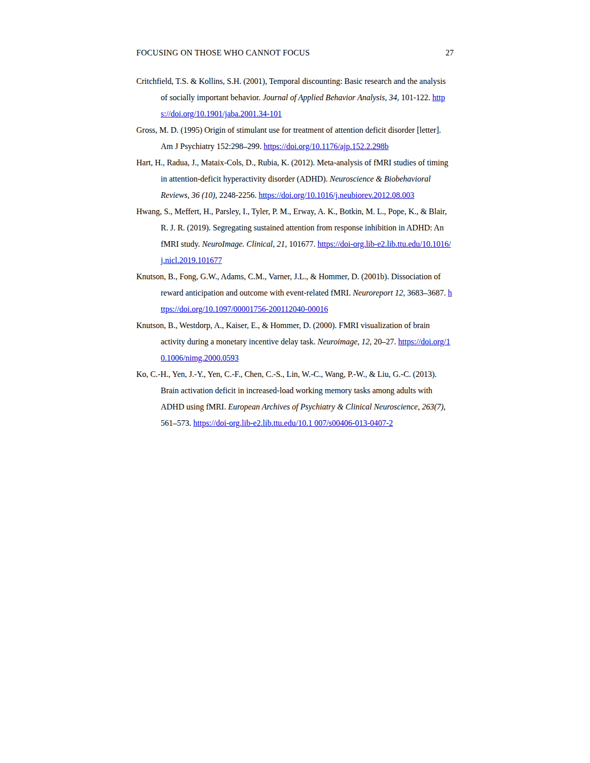Focusing on Those Who Cannot Focus 27
Critchfield, T.S. & Kollins, S.H. (2001), Temporal discounting: Basic research and the analysis of socially important behavior. Journal of Applied Behavior Analysis, 34, 101-122. https://doi.org/10.1901/jaba.2001.34-101
Gross, M. D. (1995) Origin of stimulant use for treatment of attention deficit disorder [letter]. Am J Psychiatry 152:298–299. https://doi.org/10.1176/ajp.152.2.298b
Hart, H., Radua, J., Mataix-Cols, D., Rubia, K. (2012). Meta-analysis of fMRI studies of timing in attention-deficit hyperactivity disorder (ADHD). Neuroscience & Biobehavioral Reviews, 36 (10), 2248-2256. https://doi.org/10.1016/j.neubiorev.2012.08.003
Hwang, S., Meffert, H., Parsley, I., Tyler, P. M., Erway, A. K., Botkin, M. L., Pope, K., & Blair, R. J. R. (2019). Segregating sustained attention from response inhibition in ADHD: An fMRI study. NeuroImage. Clinical, 21, 101677. https://doi-org.lib-e2.lib.ttu.edu/10.1016/j.nicl.2019.101677
Knutson, B., Fong, G.W., Adams, C.M., Varner, J.L., & Hommer, D. (2001b). Dissociation of reward anticipation and outcome with event-related fMRI. Neuroreport 12, 3683–3687. https://doi.org/10.1097/00001756-200112040-00016
Knutson, B., Westdorp, A., Kaiser, E., & Hommer, D. (2000). FMRI visualization of brain activity during a monetary incentive delay task. Neuroimage, 12, 20–27. https://doi.org/10.1006/nimg.2000.0593
Ko, C.-H., Yen, J.-Y., Yen, C.-F., Chen, C.-S., Lin, W.-C., Wang, P.-W., & Liu, G.-C. (2013). Brain activation deficit in increased-load working memory tasks among adults with ADHD using fMRI. European Archives of Psychiatry & Clinical Neuroscience, 263(7), 561–573. https://doi-org.lib-e2.lib.ttu.edu/10.1 007/s00406-013-0407-2